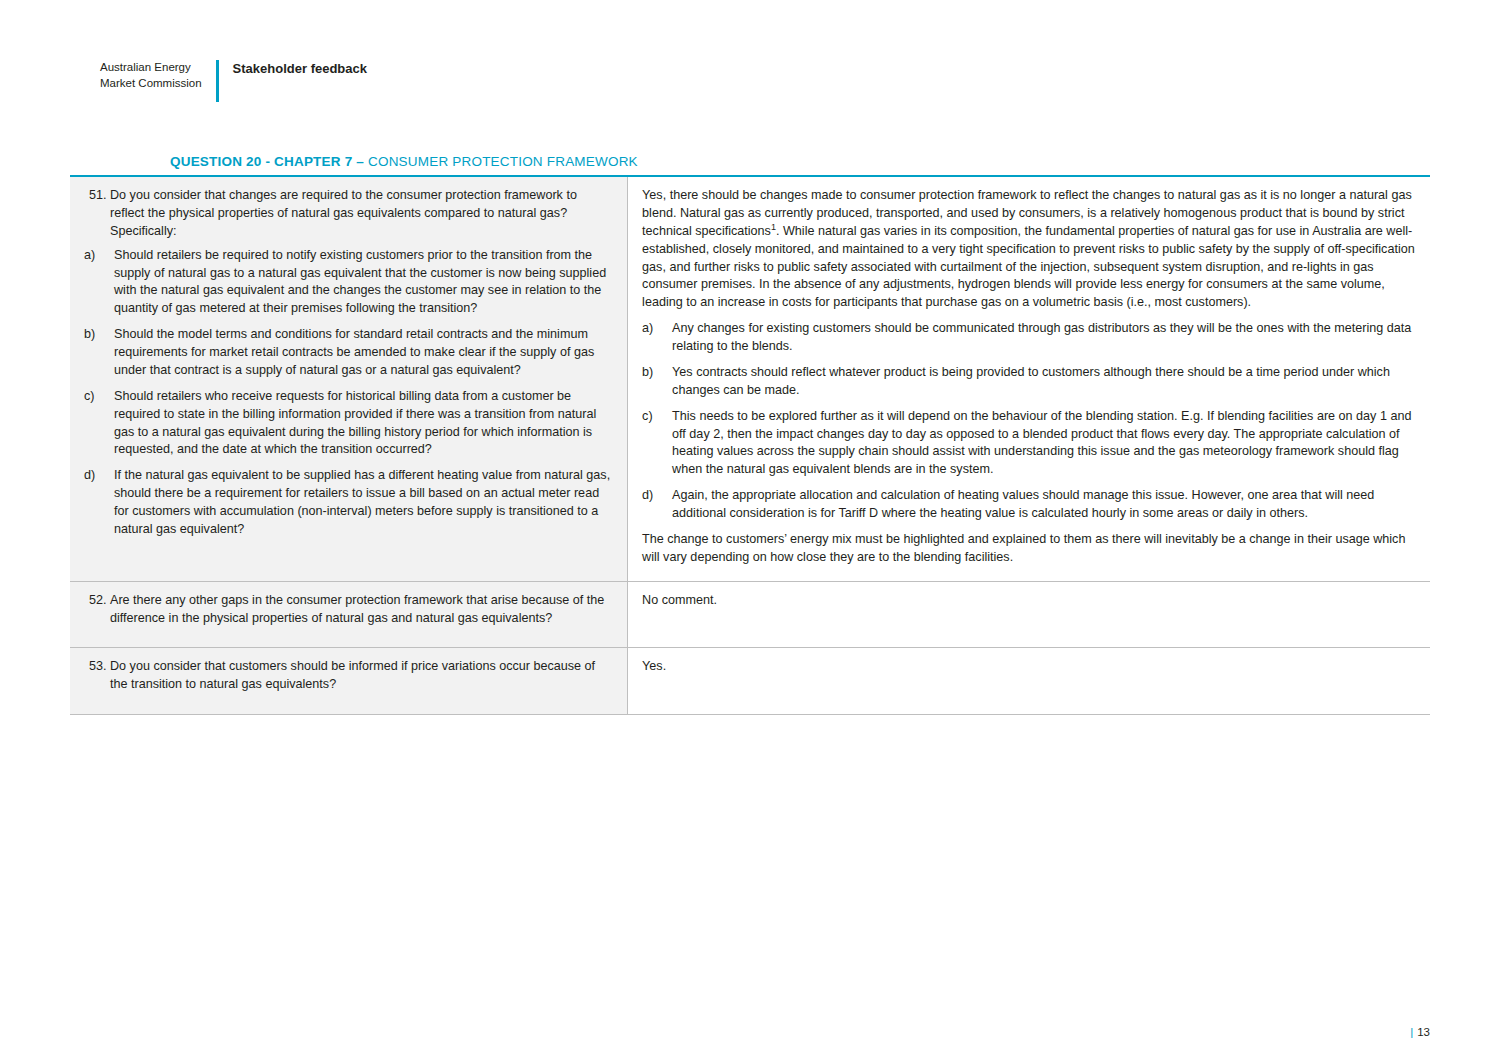Australian Energy Market Commission
Stakeholder feedback
QUESTION 20 - CHAPTER 7 – CONSUMER PROTECTION FRAMEWORK
| Do you consider that changes are required to the consumer protection framework to reflect the physical properties of natural gas equivalents compared to natural gas? Specifically: a) Should retailers be required to notify existing customers prior to the transition from the supply of natural gas to a natural gas equivalent that the customer is now being supplied with the natural gas equivalent and the changes the customer may see in relation to the quantity of gas metered at their premises following the transition? b) Should the model terms and conditions for standard retail contracts and the minimum requirements for market retail contracts be amended to make clear if the supply of gas under that contract is a supply of natural gas or a natural gas equivalent? c) Should retailers who receive requests for historical billing data from a customer be required to state in the billing information provided if there was a transition from natural gas to a natural gas equivalent during the billing history period for which information is requested, and the date at which the transition occurred? d) If the natural gas equivalent to be supplied has a different heating value from natural gas, should there be a requirement for retailers to issue a bill based on an actual meter read for customers with accumulation (non-interval) meters before supply is transitioned to a natural gas equivalent? | Yes, there should be changes made to consumer protection framework to reflect the changes to natural gas as it is no longer a natural gas blend. Natural gas as currently produced, transported, and used by consumers, is a relatively homogenous product that is bound by strict technical specifications 1 . While natural gas varies in its composition, the fundamental properties of natural gas for use in Australia are well-established, closely monitored, and maintained to a very tight specification to prevent risks to public safety by the supply of off-specification gas, and further risks to public safety associated with curtailment of the injection, subsequent system disruption, and re-lights in gas consumer premises. In the absence of any adjustments, hydrogen blends will provide less energy for consumers at the same volume, leading to an increase in costs for participants that purchase gas on a volumetric basis (i.e., most customers). a) Any changes for existing customers should be communicated through gas distributors as they will be the ones with the metering data relating to the blends. b) Yes contracts should reflect whatever product is being provided to customers although there should be a time period under which changes can be made. c) This needs to be explored further as it will depend on the behaviour of the blending station. E.g. If blending facilities are on day 1 and off day 2, then the impact changes day to day as opposed to a blended product that flows every day. The appropriate calculation of heating values across the supply chain should assist with understanding this issue and the gas meteorology framework should flag when the natural gas equivalent blends are in the system. d) Again, the appropriate allocation and calculation of heating values should manage this issue. However, one area that will need additional consideration is for Tariff D where the heating value is calculated hourly in some areas or daily in others. The change to customers’ energy mix must be highlighted and explained to them as there will inevitably be a change in their usage which will vary depending on how close they are to the blending facilities. |
| Are there any other gaps in the consumer protection framework that arise because of the difference in the physical properties of natural gas and natural gas equivalents? | No comment. |
| Do you consider that customers should be informed if price variations occur because of the transition to natural gas equivalents? | Yes. |
|13